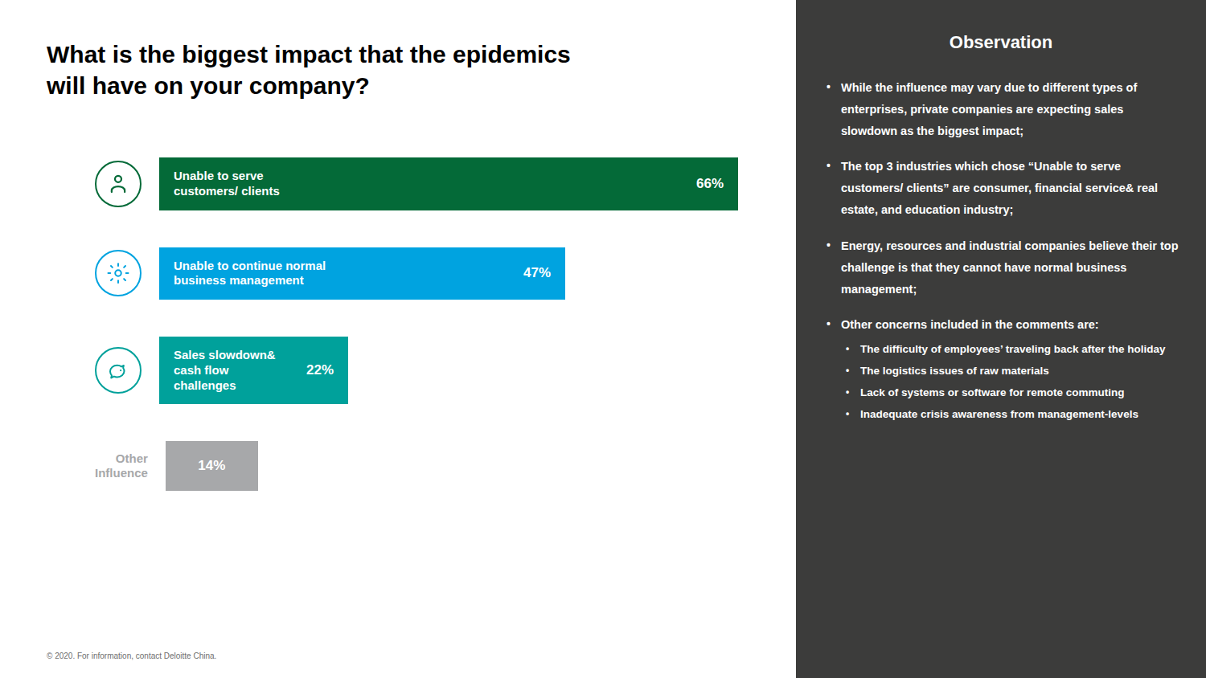What is the biggest impact that the epidemics will have on your company?
Unable to serve
customers/ clients 66%
Unable to continue normal
business management 47%
Sales slowdown&
cash flow
challenges 22%
Other
Influence
14%
© 2020. For information, contact Deloitte China.
Observation
While the influence may vary due to different types of enterprises, private companies are expecting sales slowdown as the biggest impact;
The top 3 industries which chose “Unable to serve customers/ clients” are consumer, financial service& real estate, and education industry;
Energy, resources and industrial companies believe their top challenge is that they cannot have normal business management;
Other concerns included in the comments are:
The difficulty of employees’ traveling back after the holiday
The logistics issues of raw materials
Lack of systems or software for remote commuting
Inadequate crisis awareness from management-levels